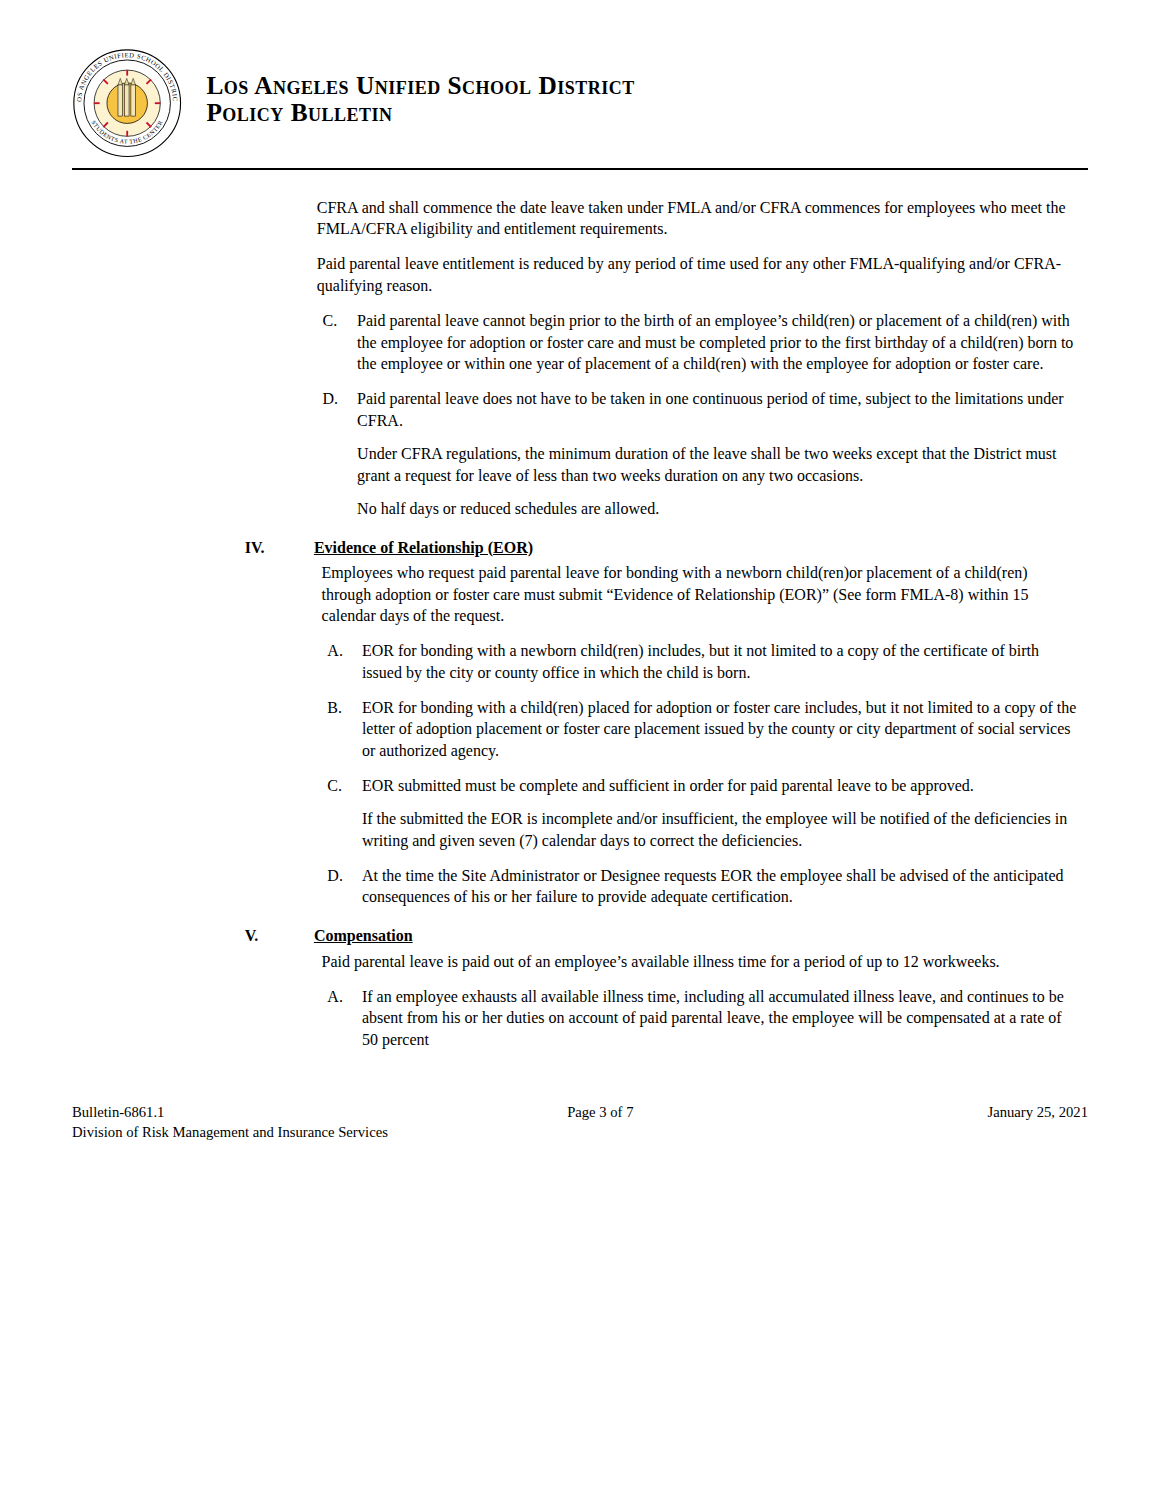LOS ANGELES UNIFIED SCHOOL DISTRICT STUDENTS AT THE CENTER
Los Angeles Unified School District
Policy Bulletin
CFRA and shall commence the date leave taken under FMLA and/or CFRA commences for employees who meet the FMLA/CFRA eligibility and entitlement requirements.
Paid parental leave entitlement is reduced by any period of time used for any other FMLA-qualifying and/or CFRA-qualifying reason.
C. Paid parental leave cannot begin prior to the birth of an employee’s child(ren) or placement of a child(ren) with the employee for adoption or foster care and must be completed prior to the first birthday of a child(ren) born to the employee or within one year of placement of a child(ren) with the employee for adoption or foster care.
D.
Paid parental leave does not have to be taken in one continuous period of time, subject to the limitations under CFRA.
Under CFRA regulations, the minimum duration of the leave shall be two weeks except that the District must grant a request for leave of less than two weeks duration on any two occasions.
No half days or reduced schedules are allowed.
IV. Evidence of Relationship (EOR)
Employees who request paid parental leave for bonding with a newborn child(ren)or placement of a child(ren) through adoption or foster care must submit “Evidence of Relationship (EOR)” (See form FMLA-8) within 15 calendar days of the request.
A. EOR for bonding with a newborn child(ren) includes, but it not limited to a copy of the certificate of birth issued by the city or county office in which the child is born.
B. EOR for bonding with a child(ren) placed for adoption or foster care includes, but it not limited to a copy of the letter of adoption placement or foster care placement issued by the county or city department of social services or authorized agency.
C.
EOR submitted must be complete and sufficient in order for paid parental leave to be approved.
If the submitted the EOR is incomplete and/or insufficient, the employee will be notified of the deficiencies in writing and given seven (7) calendar days to correct the deficiencies.
D. At the time the Site Administrator or Designee requests EOR the employee shall be advised of the anticipated consequences of his or her failure to provide adequate certification.
V. Compensation
Paid parental leave is paid out of an employee’s available illness time for a period of up to 12 workweeks.
A. If an employee exhausts all available illness time, including all accumulated illness leave, and continues to be absent from his or her duties on account of paid parental leave, the employee will be compensated at a rate of 50 percent
| Bulletin-6861.1 Division of Risk Management and Insurance Services | Page 3 of 7 | January 25, 2021 |